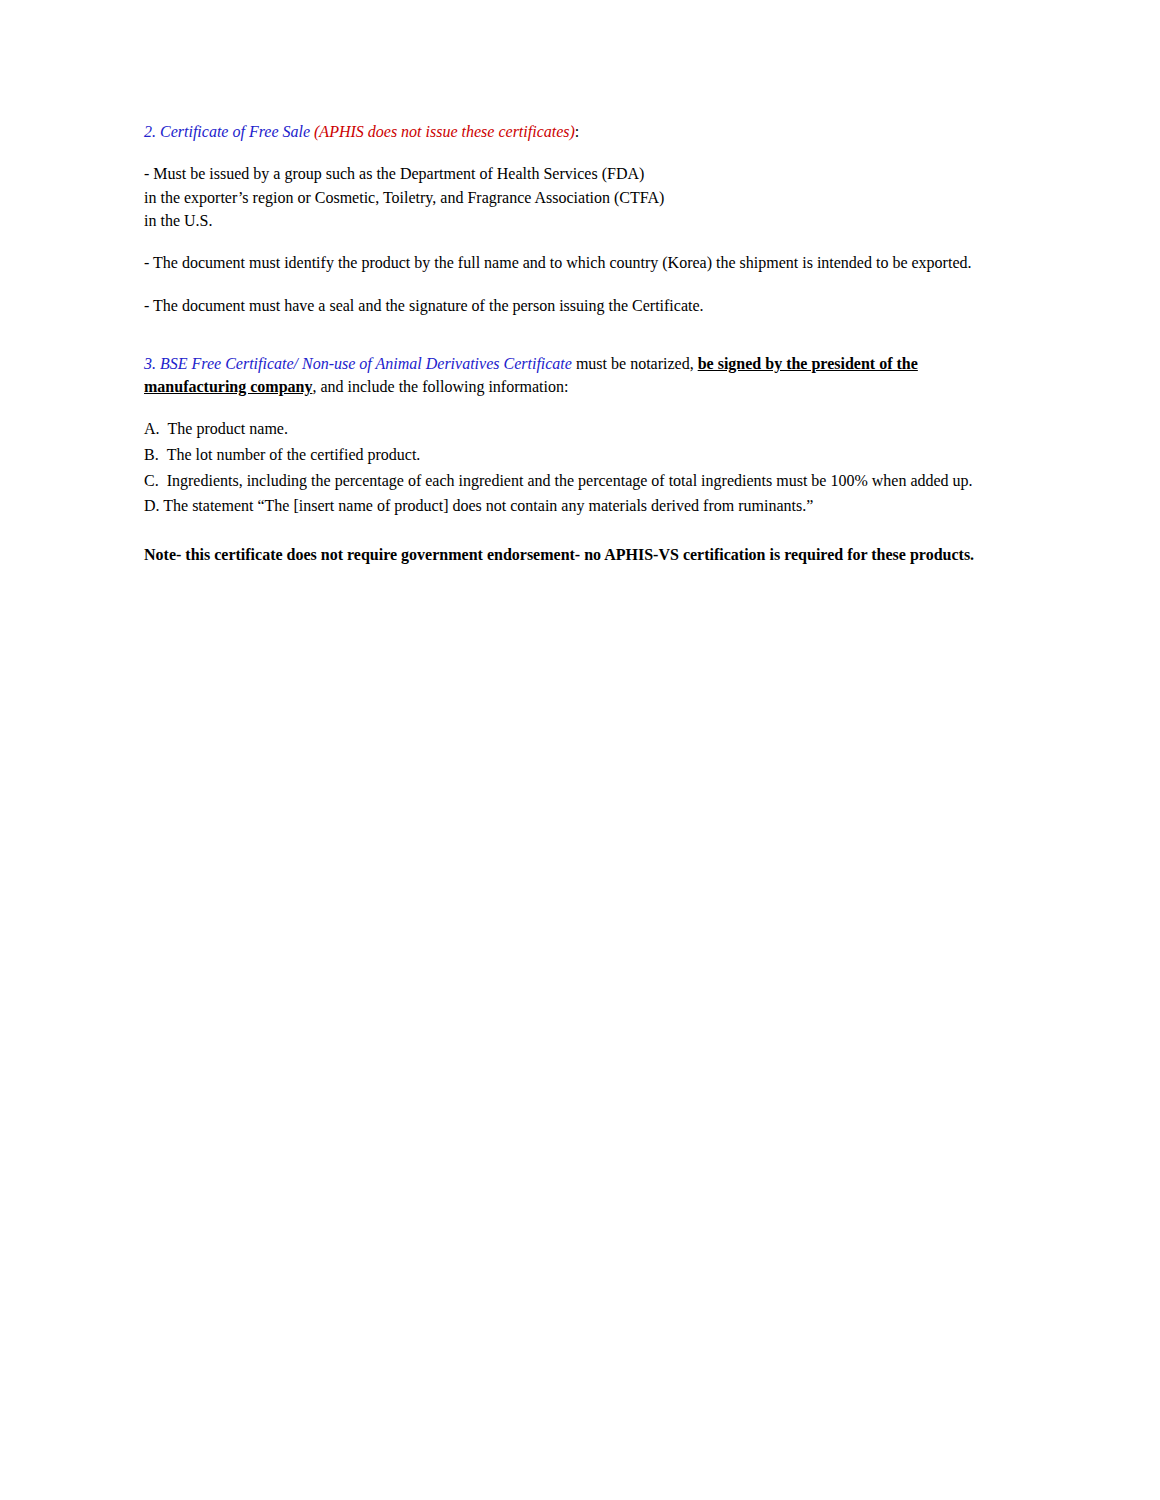2. Certificate of Free Sale (APHIS does not issue these certificates):
- Must be issued by a group such as the Department of Health Services (FDA)
in the exporter’s region or Cosmetic, Toiletry, and Fragrance Association (CTFA)
in the U.S.
- The document must identify the product by the full name and to which country (Korea) the shipment is intended to be exported.
- The document must have a seal and the signature of the person issuing the Certificate.
3. BSE Free Certificate/ Non-use of Animal Derivatives Certificate must be notarized, be signed by the president of the manufacturing company, and include the following information:
A. The product name.
B. The lot number of the certified product.
C. Ingredients, including the percentage of each ingredient and the percentage of total ingredients must be 100% when added up.
D. The statement “The [insert name of product] does not contain any materials derived from ruminants.”
Note- this certificate does not require government endorsement- no APHIS-VS certification is required for these products.